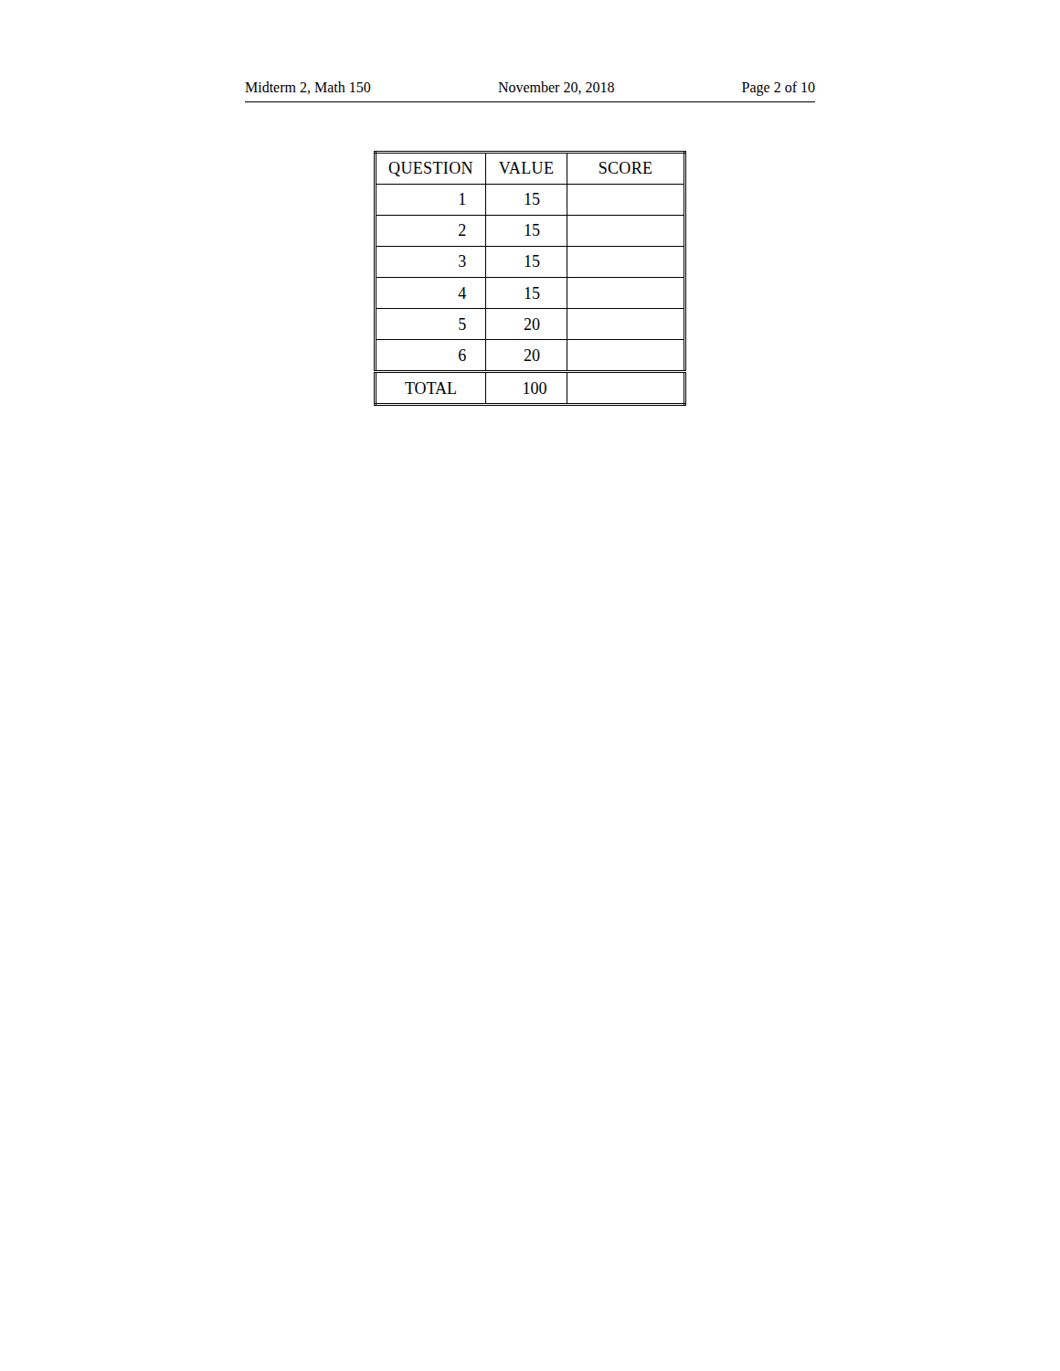Midterm 2, Math 150
November 20, 2018
Page 2 of 10
| QUESTION | VALUE | SCORE |
| --- | --- | --- |
| 1 | 15 | |
| 2 | 15 | |
| 3 | 15 | |
| 4 | 15 | |
| 5 | 20 | |
| 6 | 20 | |
| TOTAL | 100 | |